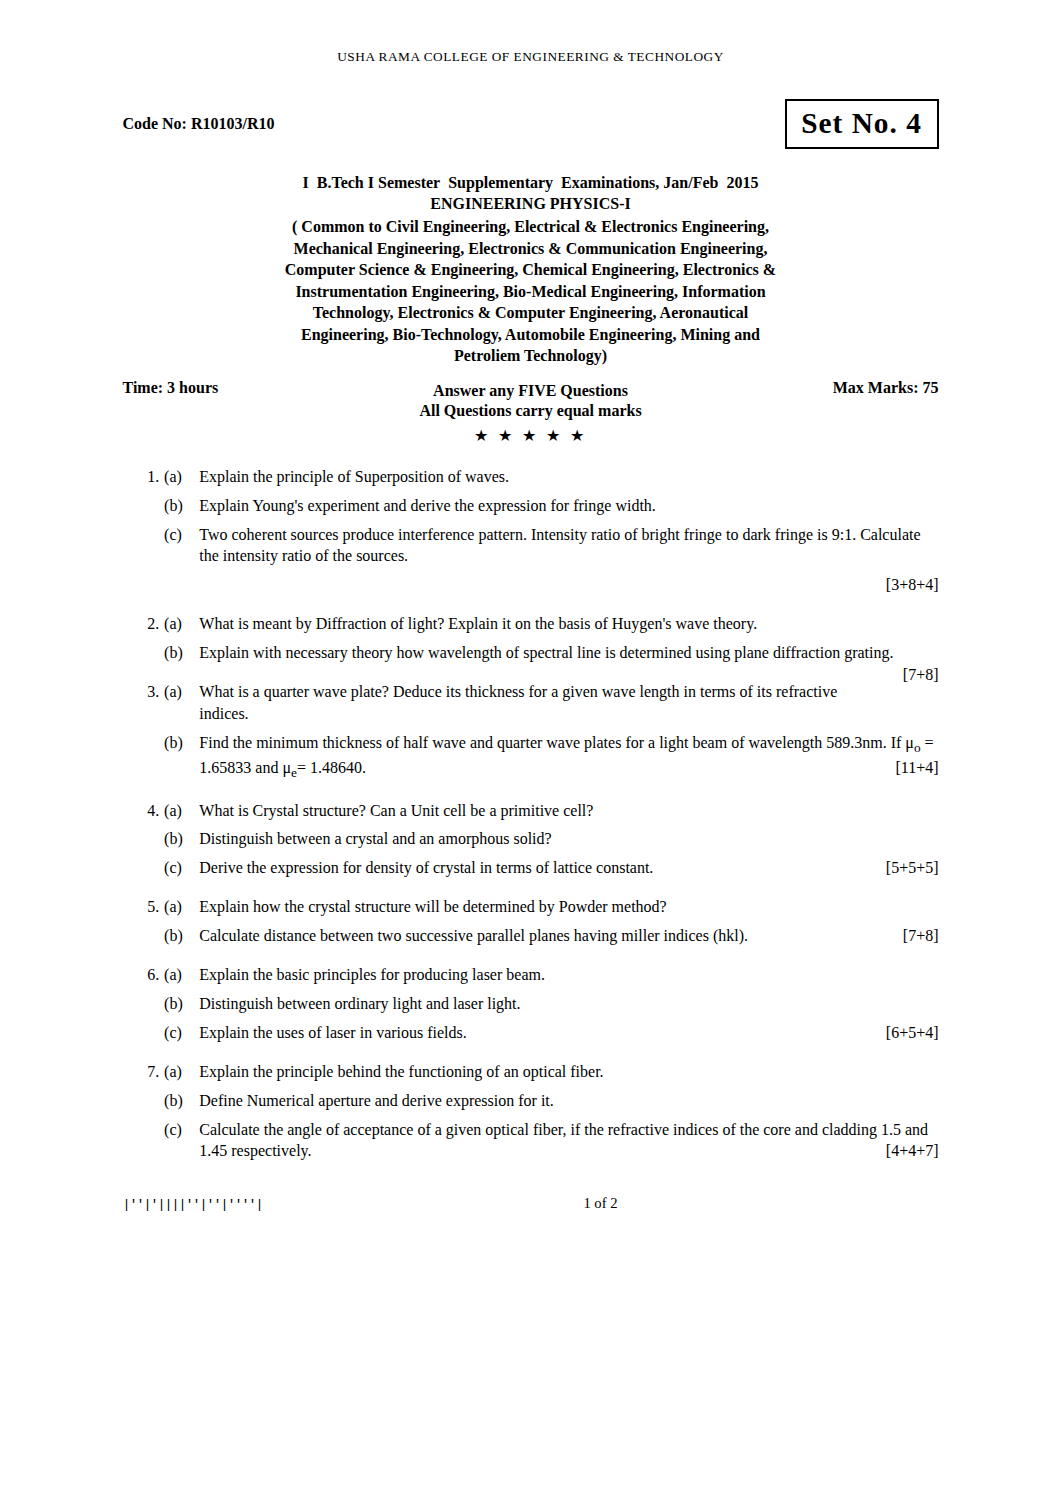USHA RAMA COLLEGE OF ENGINEERING & TECHNOLOGY
Code No: R10103/R10 Set No. 4
I B.Tech I Semester Supplementary Examinations, Jan/Feb 2015 ENGINEERING PHYSICS-I
( Common to Civil Engineering, Electrical & Electronics Engineering,
Mechanical Engineering, Electronics & Communication Engineering,
Computer Science & Engineering, Chemical Engineering, Electronics &
Instrumentation Engineering, Bio-Medical Engineering, Information
Technology, Electronics & Computer Engineering, Aeronautical
Engineering, Bio-Technology, Automobile Engineering, Mining and
Petroliem Technology)
Time: 3 hours Max Marks: 75
Answer any FIVE Questions
All Questions carry equal marks
★ ★ ★ ★ ★
Explain the principle of Superposition of waves.
Explain Young's experiment and derive the expression for fringe width.
Two coherent sources produce interference pattern. Intensity ratio of bright fringe to dark fringe is 9:1. Calculate the intensity ratio of the sources.
[3+8+4]
What is meant by Diffraction of light? Explain it on the basis of Huygen's wave theory.
Explain with necessary theory how wavelength of spectral line is determined using plane diffraction grating. [7+8]
What is a quarter wave plate? Deduce its thickness for a given wave length in terms of its refractive indices.
Find the minimum thickness of half wave and quarter wave plates for a light beam of wavelength 589.3nm. If μo = 1.65833 and μe= 1.48640. [11+4]
What is Crystal structure? Can a Unit cell be a primitive cell?
Distinguish between a crystal and an amorphous solid?
Derive the expression for density of crystal in terms of lattice constant. [5+5+5]
Explain how the crystal structure will be determined by Powder method?
Calculate distance between two successive parallel planes having miller indices (hkl). [7+8]
Explain the basic principles for producing laser beam.
Distinguish between ordinary light and laser light.
Explain the uses of laser in various fields. [6+5+4]
Explain the principle behind the functioning of an optical fiber.
Define Numerical aperture and derive expression for it.
Calculate the angle of acceptance of a given optical fiber, if the refractive indices of the core and cladding 1.5 and 1.45 respectively. [4+4+7]
|''|'||||''|''|''''| 1 of 2